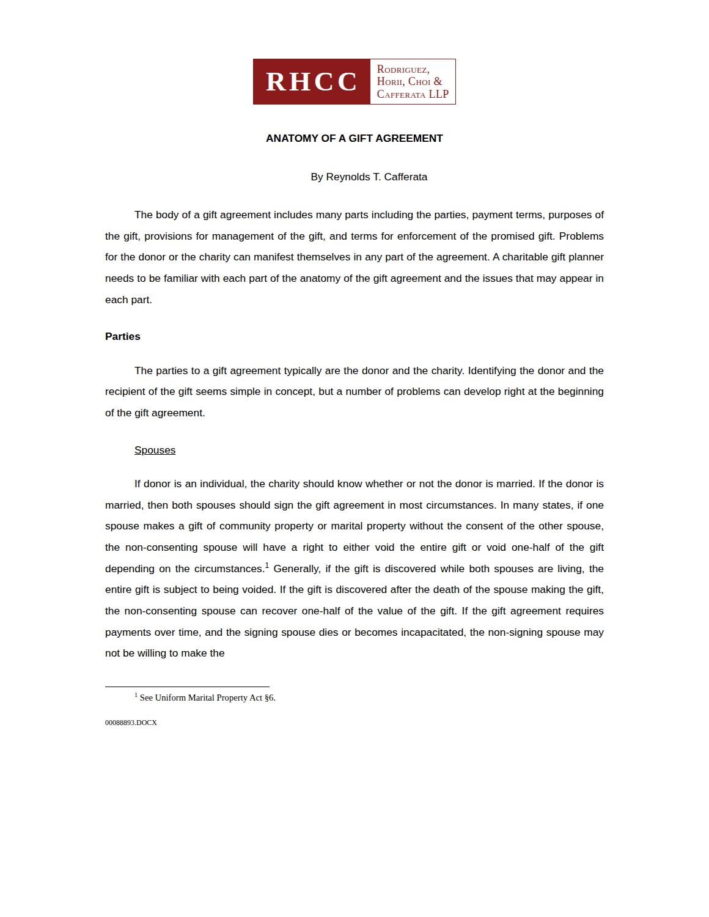RHCC
Rodriguez, Horii, Choi & Cafferata LLP
ANATOMY OF A GIFT AGREEMENT
By Reynolds T. Cafferata
The body of a gift agreement includes many parts including the parties, payment terms, purposes of the gift, provisions for management of the gift, and terms for enforcement of the promised gift. Problems for the donor or the charity can manifest themselves in any part of the agreement. A charitable gift planner needs to be familiar with each part of the anatomy of the gift agreement and the issues that may appear in each part.
Parties
The parties to a gift agreement typically are the donor and the charity. Identifying the donor and the recipient of the gift seems simple in concept, but a number of problems can develop right at the beginning of the gift agreement.
Spouses
If donor is an individual, the charity should know whether or not the donor is married. If the donor is married, then both spouses should sign the gift agreement in most circumstances. In many states, if one spouse makes a gift of community property or marital property without the consent of the other spouse, the non-consenting spouse will have a right to either void the entire gift or void one-half of the gift depending on the circumstances.1 Generally, if the gift is discovered while both spouses are living, the entire gift is subject to being voided. If the gift is discovered after the death of the spouse making the gift, the non-consenting spouse can recover one-half of the value of the gift. If the gift agreement requires payments over time, and the signing spouse dies or becomes incapacitated, the non-signing spouse may not be willing to make the
1 See Uniform Marital Property Act §6.
00088893.DOCX